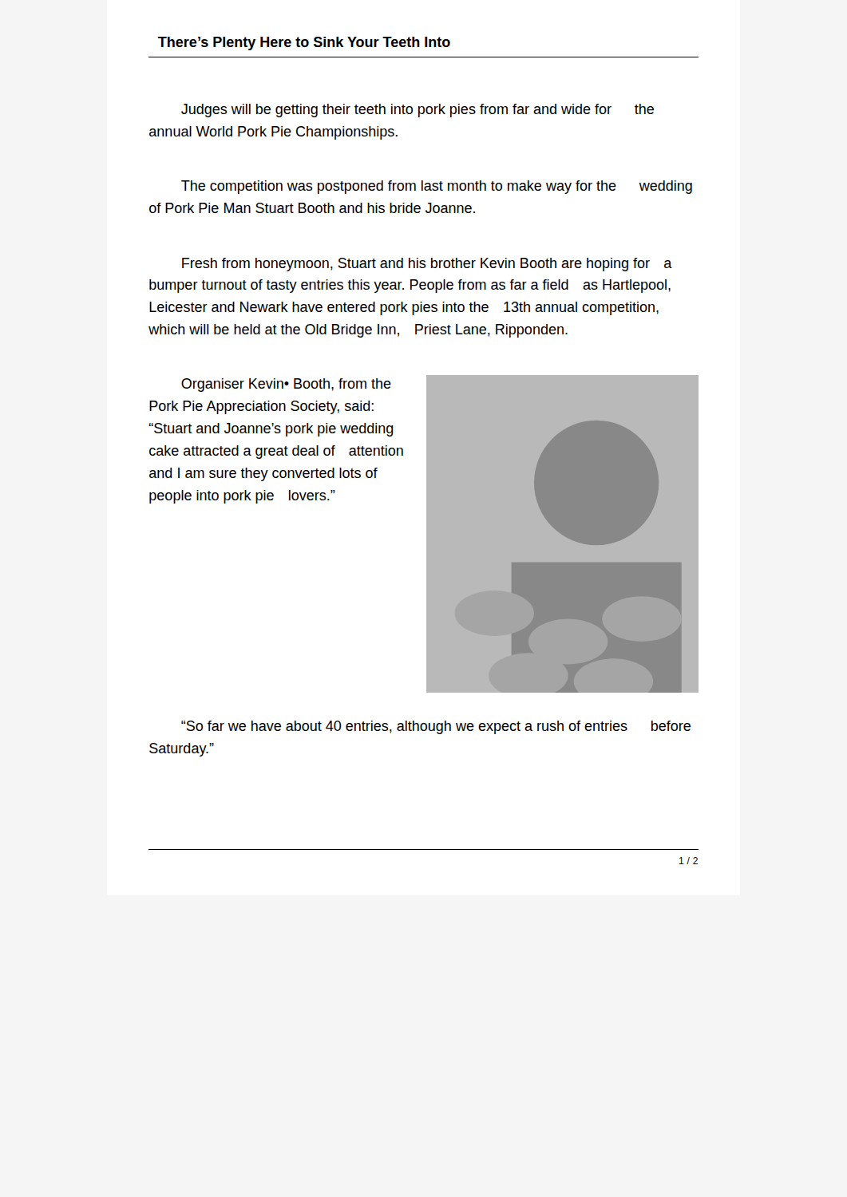There’s Plenty Here to Sink Your Teeth Into
Judges will be getting their teeth into pork pies from far and wide for the annual World Pork Pie Championships.
The competition was postponed from last month to make way for the wedding of Pork Pie Man Stuart Booth and his bride Joanne.
Fresh from honeymoon, Stuart and his brother Kevin Booth are hoping for a bumper turnout of tasty entries this year. People from as far a field as Hartlepool, Leicester and Newark have entered pork pies into the 13th annual competition, which will be held at the Old Bridge Inn, Priest Lane, Ripponden.
Organiser Kevin• Booth, from the Pork Pie Appreciation Society, said: “Stuart and Joanne’s pork pie wedding cake attracted a great deal of attention and I am sure they converted lots of people into pork pie lovers.”
“So far we have about 40 entries, although we expect a rush of entries before Saturday.”
1 / 2